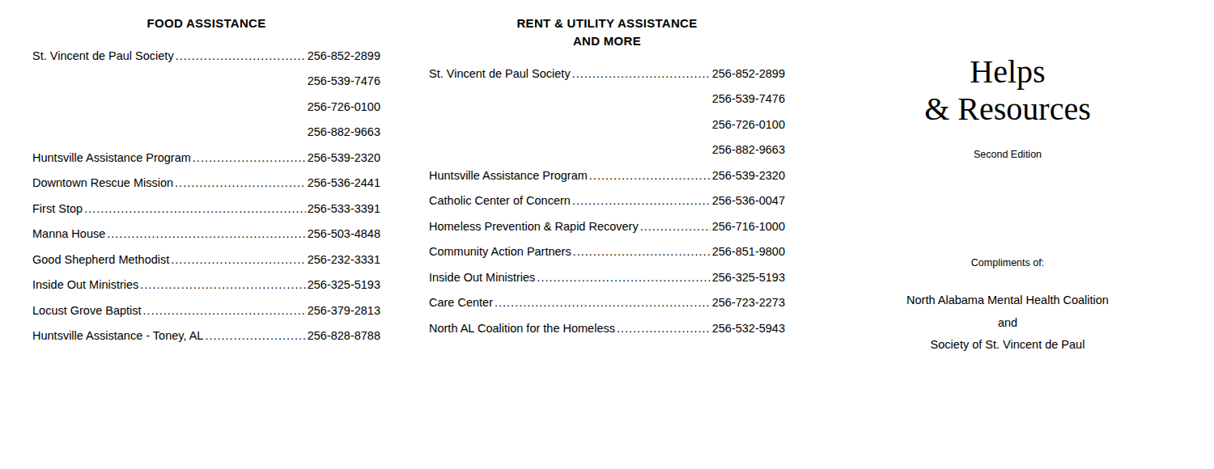FOOD ASSISTANCE
St. Vincent de Paul Society .................................................................................................... 256-852-2899
256-539-7476
256-726-0100
256-882-9663
Huntsville Assistance Program .................................................................................................... 256-539-2320
Downtown Rescue Mission .................................................................................................... 256-536-2441
First Stop .................................................................................................... 256-533-3391
Manna House .................................................................................................... 256-503-4848
Good Shepherd Methodist .................................................................................................... 256-232-3331
Inside Out Ministries .................................................................................................... 256-325-5193
Locust Grove Baptist .................................................................................................... 256-379-2813
Huntsville Assistance - Toney, AL .................................................................................................... 256-828-8788
RENT & UTILITY ASSISTANCE
AND MORE
St. Vincent de Paul Society .................................................................................................... 256-852-2899
256-539-7476
256-726-0100
256-882-9663
Huntsville Assistance Program .................................................................................................... 256-539-2320
Catholic Center of Concern .................................................................................................... 256-536-0047
Homeless Prevention & Rapid Recovery .................................................. 256-716-1000
Community Action Partners .................................................................................................... 256-851-9800
Inside Out Ministries .................................................................................................... 256-325-5193
Care Center .................................................................................................... 256-723-2273
North AL Coalition for the Homeless ..................................................... 256-532-5943
Helps
& Resources
Second Edition
Compliments of:
North Alabama Mental Health Coalition
and
Society of St. Vincent de Paul